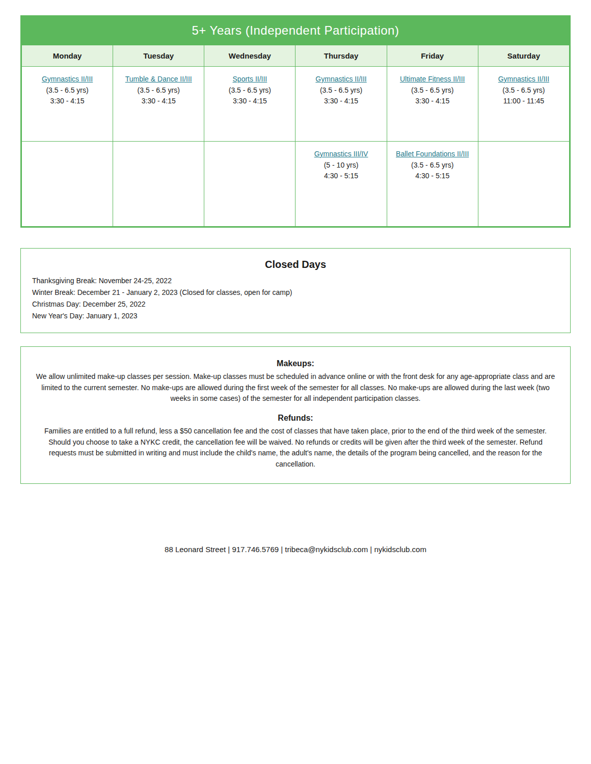5+ Years (Independent Participation)
| Monday | Tuesday | Wednesday | Thursday | Friday | Saturday |
| --- | --- | --- | --- | --- | --- |
| Gymnastics II/III (3.5 - 6.5 yrs) 3:30 - 4:15 | Tumble & Dance II/III (3.5 - 6.5 yrs) 3:30 - 4:15 | Sports II/III (3.5 - 6.5 yrs) 3:30 - 4:15 | Gymnastics II/III (3.5 - 6.5 yrs) 3:30 - 4:15 | Ultimate Fitness II/III (3.5 - 6.5 yrs) 3:30 - 4:15 | Gymnastics II/III (3.5 - 6.5 yrs) 11:00 - 11:45 |
| | | | Gymnastics III/IV (5 - 10 yrs) 4:30 - 5:15 | Ballet Foundations II/III (3.5 - 6.5 yrs) 4:30 - 5:15 | |
Closed Days
Thanksgiving Break: November 24-25, 2022
Winter Break: December 21 - January 2, 2023 (Closed for classes, open for camp)
Christmas Day: December 25, 2022
New Year's Day: January 1, 2023
Makeups:
We allow unlimited make-up classes per session. Make-up classes must be scheduled in advance online or with the front desk for any age-appropriate class and are limited to the current semester. No make-ups are allowed during the first week of the semester for all classes. No make-ups are allowed during the last week (two weeks in some cases) of the semester for all independent participation classes.
Refunds:
Families are entitled to a full refund, less a $50 cancellation fee and the cost of classes that have taken place, prior to the end of the third week of the semester. Should you choose to take a NYKC credit, the cancellation fee will be waived. No refunds or credits will be given after the third week of the semester. Refund requests must be submitted in writing and must include the child's name, the adult's name, the details of the program being cancelled, and the reason for the cancellation.
88 Leonard Street | 917.746.5769 | tribeca@nykidsclub.com | nykidsclub.com